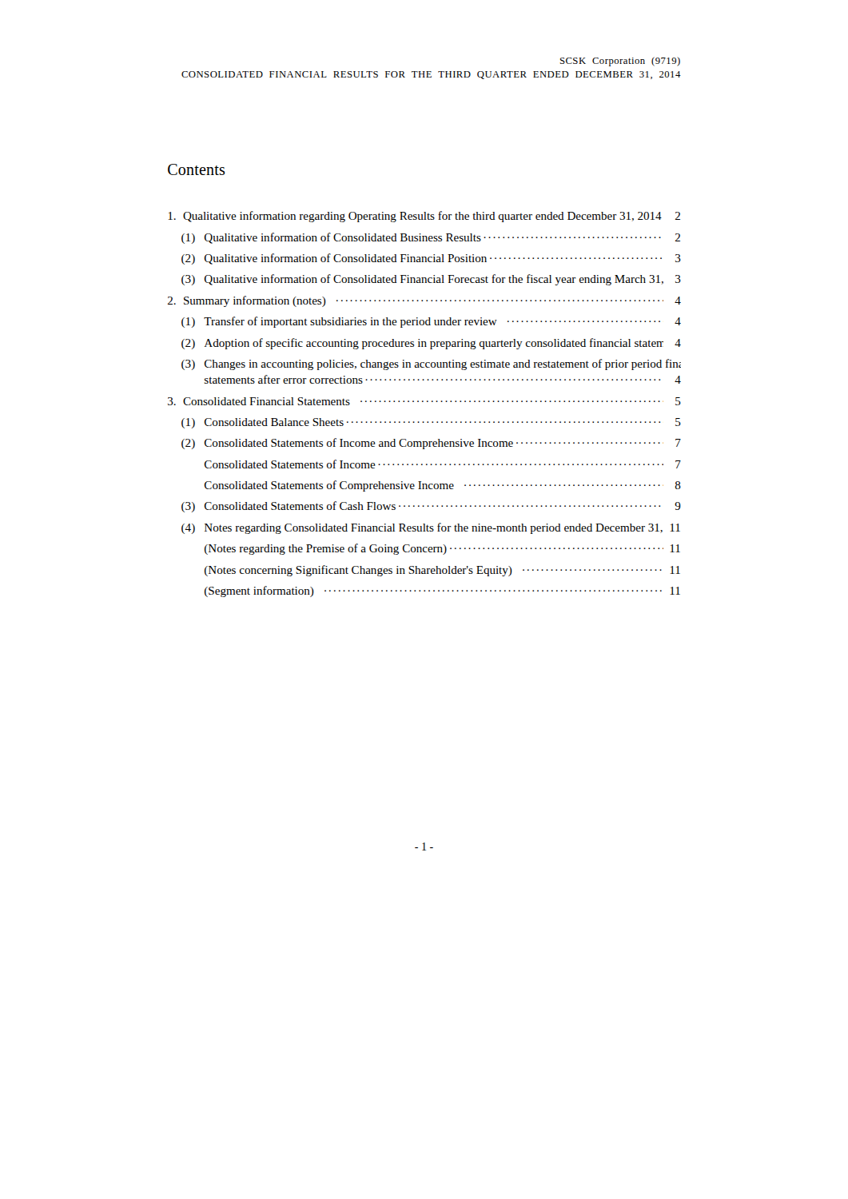SCSK Corporation (9719)
CONSOLIDATED FINANCIAL RESULTS FOR THE THIRD QUARTER ENDED DECEMBER 31, 2014
Contents
1. Qualitative information regarding Operating Results for the third quarter ended December 31, 2014···················· 2
(1) Qualitative information of Consolidated Business Results································································· 2
(2) Qualitative information of Consolidated Financial Position································································ 3
(3) Qualitative information of Consolidated Financial Forecast for the fiscal year ending March 31, 2015············· 3
2. Summary information (notes) ··································································································· 4
(1) Transfer of important subsidiaries in the period under review ···························································· 4
(2) Adoption of specific accounting procedures in preparing quarterly consolidated financial statements·············· 4
(3) Changes in accounting policies, changes in accounting estimate and restatement of prior period financial
statements after error corrections······························································································· 4
3. Consolidated Financial Statements ·························································································· 5
(1) Consolidated Balance Sheets····················································································································· 5
(2) Consolidated Statements of Income and Comprehensive Income······················································· 7
Consolidated Statements of Income······························································································· 7
Consolidated Statements of Comprehensive Income ······························································· 8
(3) Consolidated Statements of Cash Flows····································································································· 9
(4) Notes regarding Consolidated Financial Results for the nine-month period ended December 31, 2014············ 11
(Notes regarding the Premise of a Going Concern)················································································· 11
(Notes concerning Significant Changes in Shareholder's Equity) ······················································· 11
(Segment information) ··························································································································· 11
- 1 -